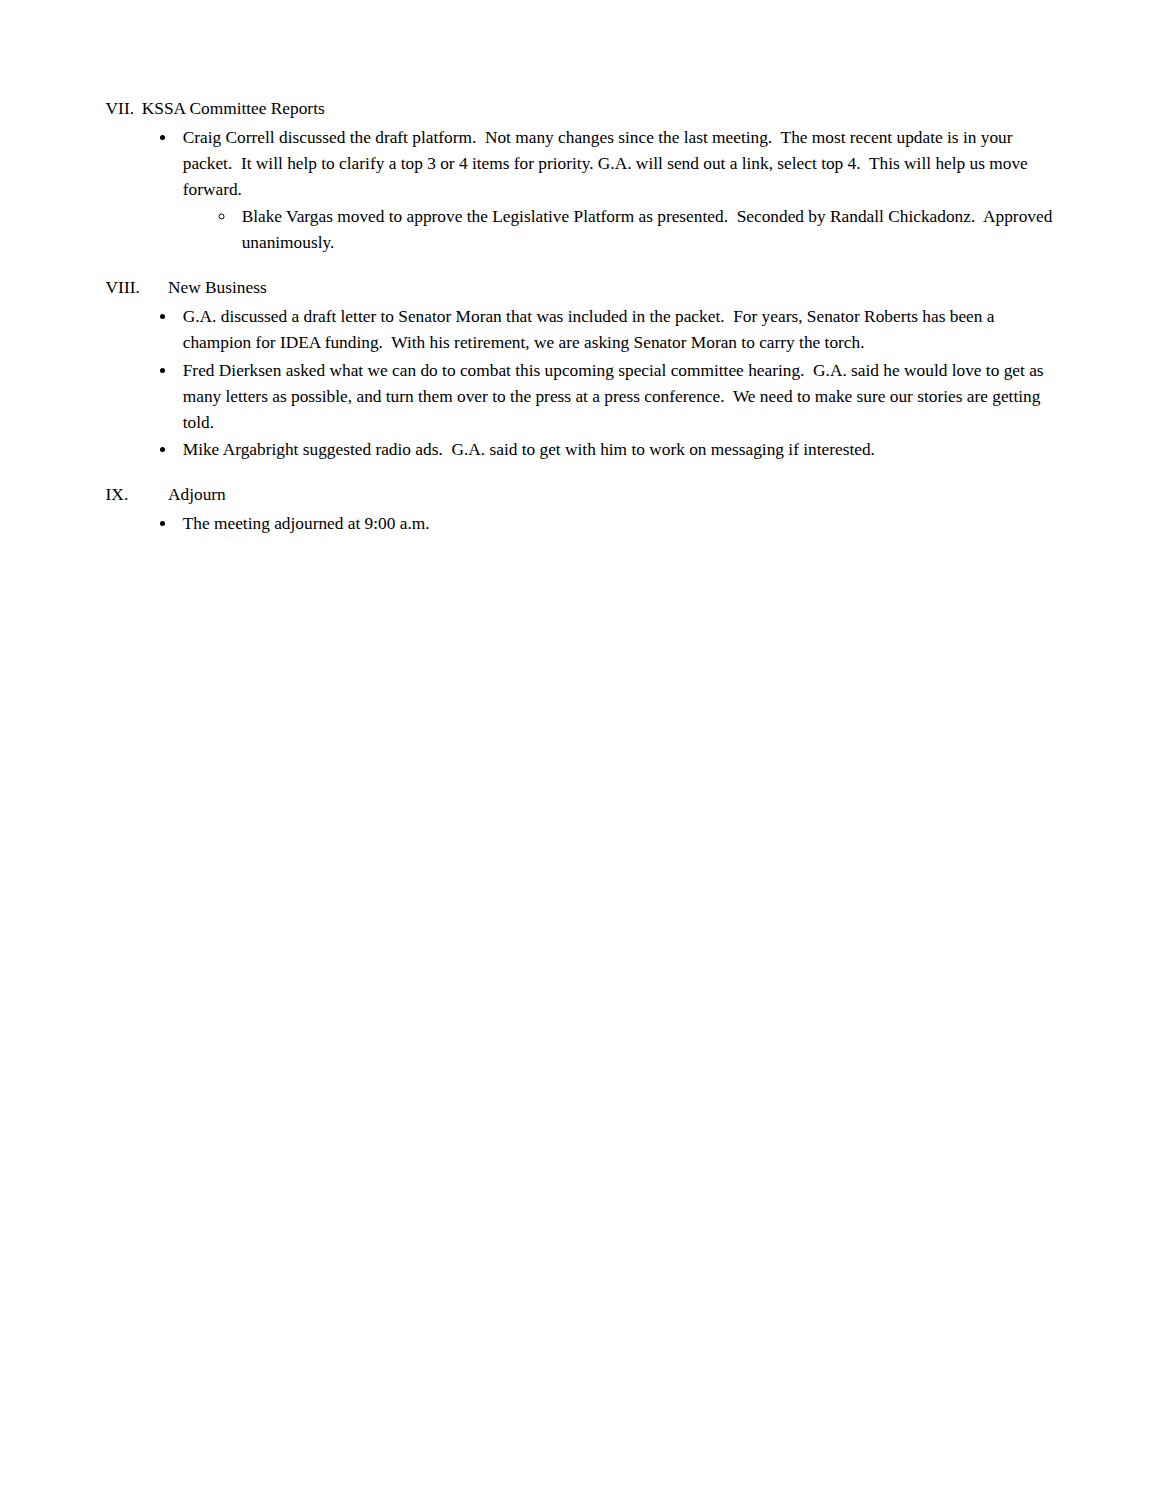VII. KSSA Committee Reports
Craig Correll discussed the draft platform. Not many changes since the last meeting. The most recent update is in your packet. It will help to clarify a top 3 or 4 items for priority. G.A. will send out a link, select top 4. This will help us move forward.
Blake Vargas moved to approve the Legislative Platform as presented. Seconded by Randall Chickadonz. Approved unanimously.
VIII. New Business
G.A. discussed a draft letter to Senator Moran that was included in the packet. For years, Senator Roberts has been a champion for IDEA funding. With his retirement, we are asking Senator Moran to carry the torch.
Fred Dierksen asked what we can do to combat this upcoming special committee hearing. G.A. said he would love to get as many letters as possible, and turn them over to the press at a press conference. We need to make sure our stories are getting told.
Mike Argabright suggested radio ads. G.A. said to get with him to work on messaging if interested.
IX. Adjourn
The meeting adjourned at 9:00 a.m.